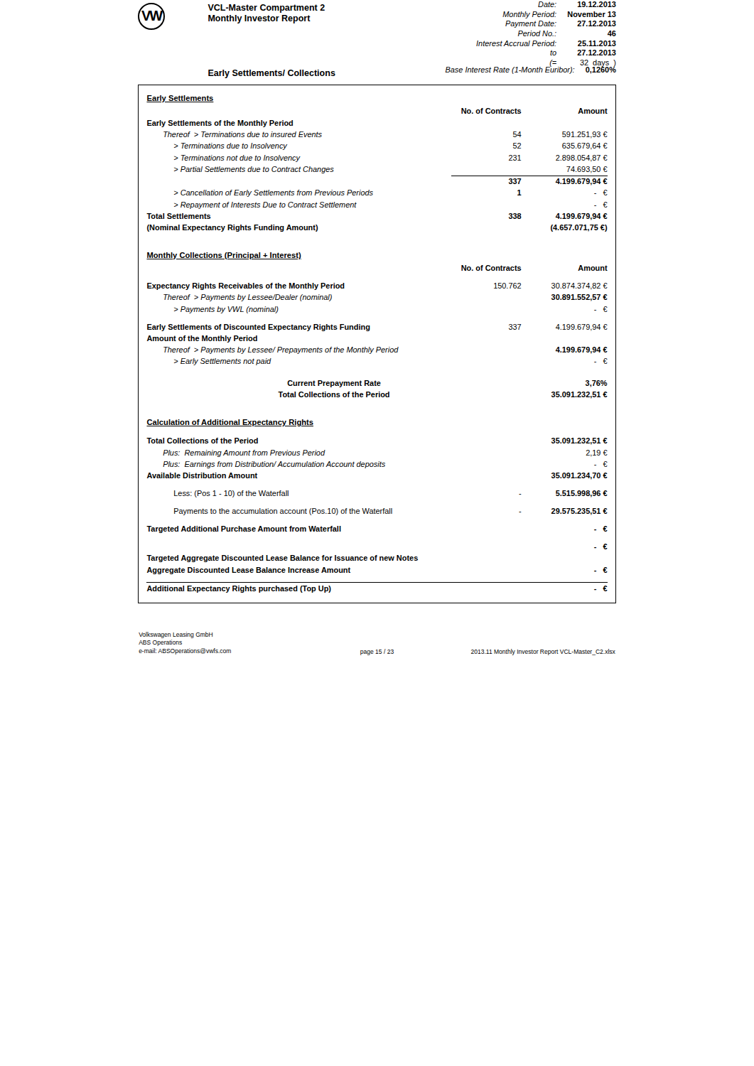| VW | VCL-Master Compartment 2 Monthly Investor Report | / Date: / 19.12.2013 / / Monthly Period: / November 13 / / Payment Date: / 27.12.2013 / / Period No.: / 46 / / Interest Accrual Period: / 25.11.2013 / / to / 27.12.2013 / / (= / 32 days ) / |
| | Early Settlements/ Collections | / Base Interest Rate (1-Month Euribor): / 0,1260% / |
Early Settlements
| | No. of Contracts | Amount |
| Early Settlements of the Monthly Period | | |
| Thereof > Terminations due to insured Events | 54 | 591.251,93 € |
| > Terminations due to Insolvency | 52 | 635.679,64 € |
| > Terminations not due to Insolvency | 231 | 2.898.054,87 € |
| > Partial Settlements due to Contract Changes | | 74.693,50 € |
| | 337 | 4.199.679,94 € |
| > Cancellation of Early Settlements from Previous Periods | 1 | - € |
| > Repayment of Interests Due to Contract Settlement | | - € |
| Total Settlements | 338 | 4.199.679,94 € |
| (Nominal Expectancy Rights Funding Amount) | | (4.657.071,75 €) |
Monthly Collections (Principal + Interest)
| | No. of Contracts | Amount |
| Expectancy Rights Receivables of the Monthly Period | 150.762 | 30.874.374,82 € |
| Thereof > Payments by Lessee/Dealer (nominal) | | 30.891.552,57 € |
| > Payments by VWL (nominal) | | - € |
| Early Settlements of Discounted Expectancy Rights Funding | 337 | 4.199.679,94 € |
| Amount of the Monthly Period | | |
| Thereof > Payments by Lessee/ Prepayments of the Monthly Period | | 4.199.679,94 € |
| > Early Settlements not paid | | - € |
| Current Prepayment Rate | 3,76% |
| Total Collections of the Period | 35.091.232,51 € |
Calculation of Additional Expectancy Rights
| Total Collections of the Period | | 35.091.232,51 € |
| Plus: Remaining Amount from Previous Period | | 2,19 € |
| Plus: Earnings from Distribution/ Accumulation Account deposits | | - € |
| Available Distribution Amount | | 35.091.234,70 € |
| Less: (Pos 1 - 10) of the Waterfall | - | 5.515.998,96 € |
| Payments to the accumulation account (Pos.10) of the Waterfall | - | 29.575.235,51 € |
| Targeted Additional Purchase Amount from Waterfall | | - € |
| | | - € |
| Targeted Aggregate Discounted Lease Balance for Issuance of new Notes | | |
| Aggregate Discounted Lease Balance Increase Amount | | - € |
| Additional Expectancy Rights purchased (Top Up) | | - € |
| Volkswagen Leasing GmbH ABS Operations e-mail: ABSOperations@vwfs.com | page 15 / 23 | 2013.11 Monthly Investor Report VCL-Master_C2.xlsx |